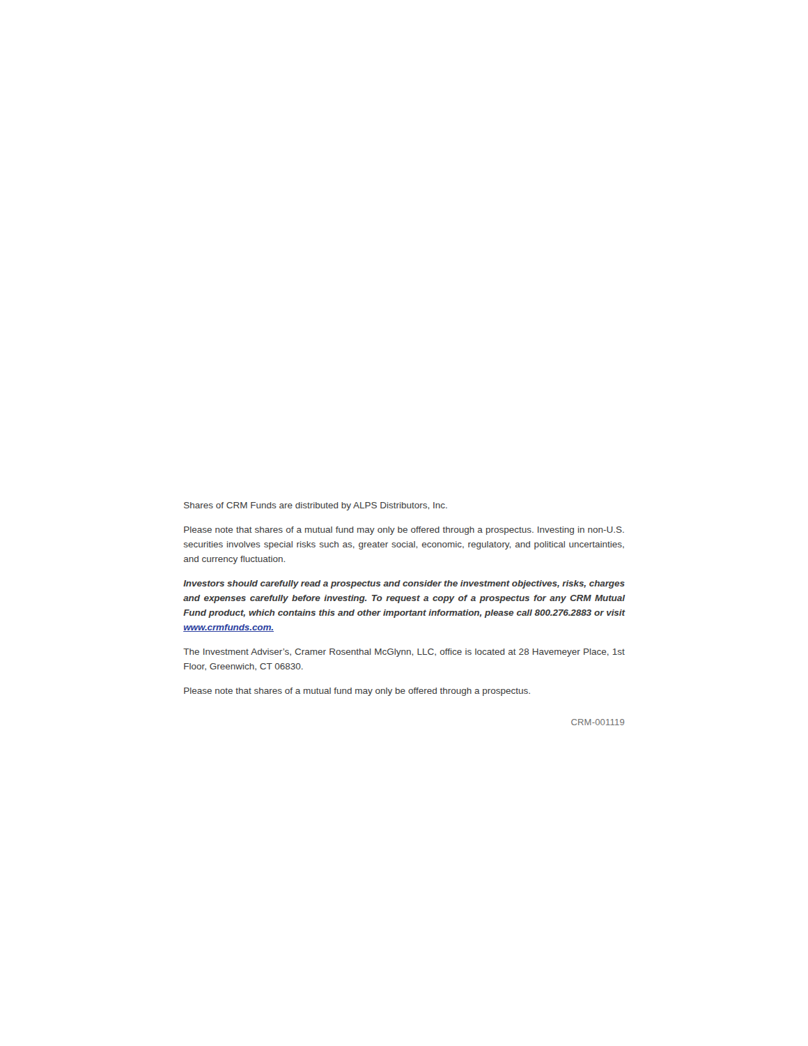Shares of CRM Funds are distributed by ALPS Distributors, Inc.
Please note that shares of a mutual fund may only be offered through a prospectus. Investing in non-U.S. securities involves special risks such as, greater social, economic, regulatory, and political uncertainties, and currency fluctuation.
Investors should carefully read a prospectus and consider the investment objectives, risks, charges and expenses carefully before investing. To request a copy of a prospectus for any CRM Mutual Fund product, which contains this and other important information, please call 800.276.2883 or visit www.crmfunds.com.
The Investment Adviser’s, Cramer Rosenthal McGlynn, LLC, office is located at 28 Havemeyer Place, 1st Floor, Greenwich, CT 06830.
Please note that shares of a mutual fund may only be offered through a prospectus.
CRM-001119